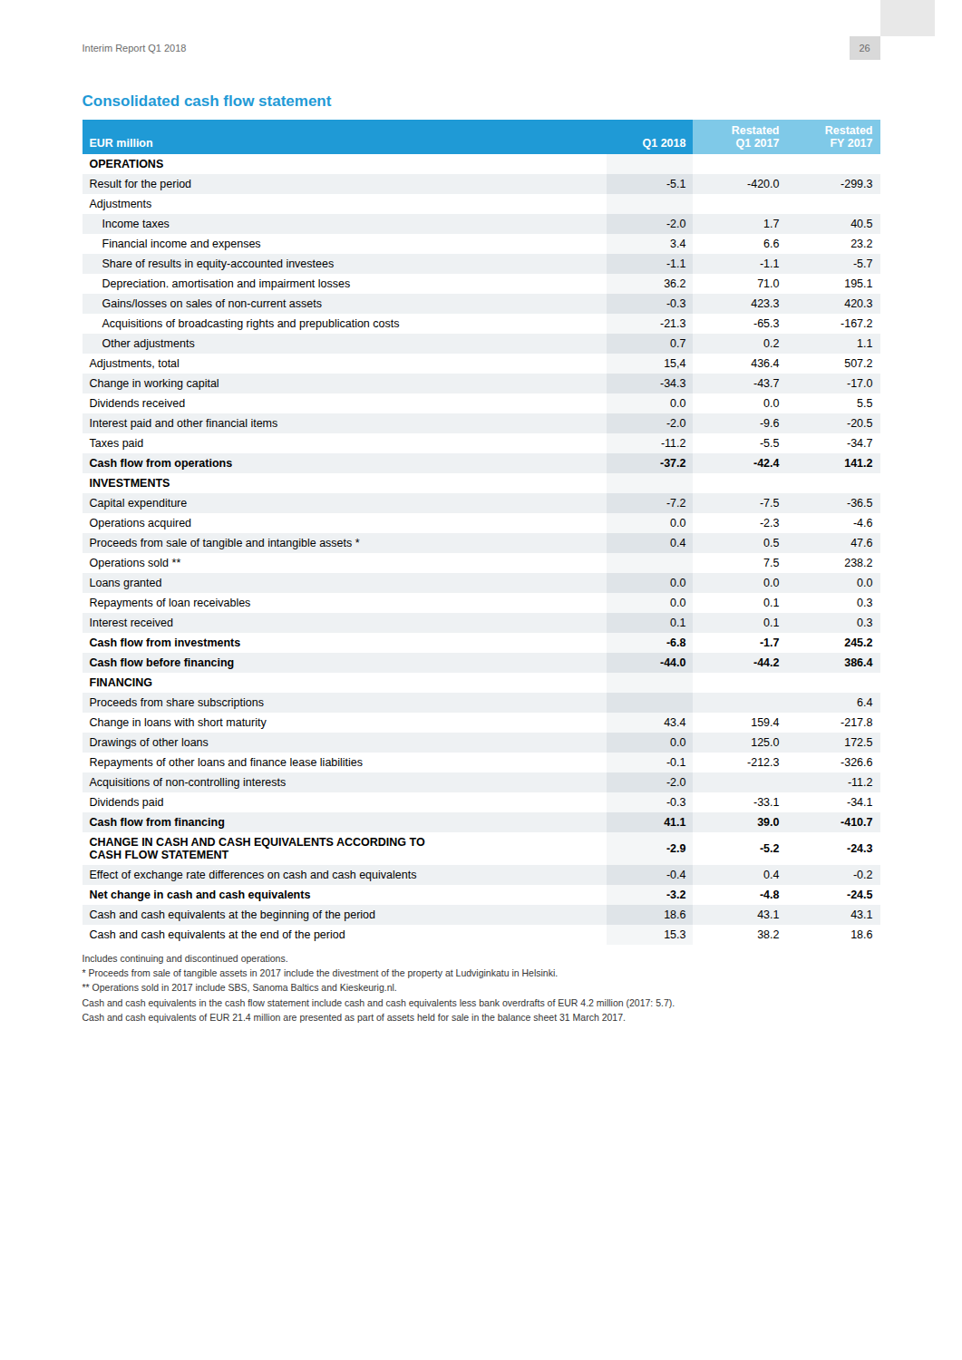Interim Report Q1 2018
26
Consolidated cash flow statement
| EUR million | Q1 2018 | Restated Q1 2017 | Restated FY 2017 |
| --- | --- | --- | --- |
| OPERATIONS | | | |
| Result for the period | -5.1 | -420.0 | -299.3 |
| Adjustments | | | |
| Income taxes | -2.0 | 1.7 | 40.5 |
| Financial income and expenses | 3.4 | 6.6 | 23.2 |
| Share of results in equity-accounted investees | -1.1 | -1.1 | -5.7 |
| Depreciation. amortisation and impairment losses | 36.2 | 71.0 | 195.1 |
| Gains/losses on sales of non-current assets | -0.3 | 423.3 | 420.3 |
| Acquisitions of broadcasting rights and prepublication costs | -21.3 | -65.3 | -167.2 |
| Other adjustments | 0.7 | 0.2 | 1.1 |
| Adjustments, total | 15,4 | 436.4 | 507.2 |
| Change in working capital | -34.3 | -43.7 | -17.0 |
| Dividends received | 0.0 | 0.0 | 5.5 |
| Interest paid and other financial items | -2.0 | -9.6 | -20.5 |
| Taxes paid | -11.2 | -5.5 | -34.7 |
| Cash flow from operations | -37.2 | -42.4 | 141.2 |
| INVESTMENTS | | | |
| Capital expenditure | -7.2 | -7.5 | -36.5 |
| Operations acquired | 0.0 | -2.3 | -4.6 |
| Proceeds from sale of tangible and intangible assets * | 0.4 | 0.5 | 47.6 |
| Operations sold ** | | 7.5 | 238.2 |
| Loans granted | 0.0 | 0.0 | 0.0 |
| Repayments of loan receivables | 0.0 | 0.1 | 0.3 |
| Interest received | 0.1 | 0.1 | 0.3 |
| Cash flow from investments | -6.8 | -1.7 | 245.2 |
| Cash flow before financing | -44.0 | -44.2 | 386.4 |
| FINANCING | | | |
| Proceeds from share subscriptions | | | 6.4 |
| Change in loans with short maturity | 43.4 | 159.4 | -217.8 |
| Drawings of other loans | 0.0 | 125.0 | 172.5 |
| Repayments of other loans and finance lease liabilities | -0.1 | -212.3 | -326.6 |
| Acquisitions of non-controlling interests | -2.0 | | -11.2 |
| Dividends paid | -0.3 | -33.1 | -34.1 |
| Cash flow from financing | 41.1 | 39.0 | -410.7 |
| CHANGE IN CASH AND CASH EQUIVALENTS ACCORDING TO CASH FLOW STATEMENT | -2.9 | -5.2 | -24.3 |
| Effect of exchange rate differences on cash and cash equivalents | -0.4 | 0.4 | -0.2 |
| Net change in cash and cash equivalents | -3.2 | -4.8 | -24.5 |
| Cash and cash equivalents at the beginning of the period | 18.6 | 43.1 | 43.1 |
| Cash and cash equivalents at the end of the period | 15.3 | 38.2 | 18.6 |
Includes continuing and discontinued operations.
* Proceeds from sale of tangible assets in 2017 include the divestment of the property at Ludviginkatu in Helsinki.
** Operations sold in 2017 include SBS, Sanoma Baltics and Kieskeurig.nl.
Cash and cash equivalents in the cash flow statement include cash and cash equivalents less bank overdrafts of EUR 4.2 million (2017: 5.7).
Cash and cash equivalents of EUR 21.4 million are presented as part of assets held for sale in the balance sheet 31 March 2017.